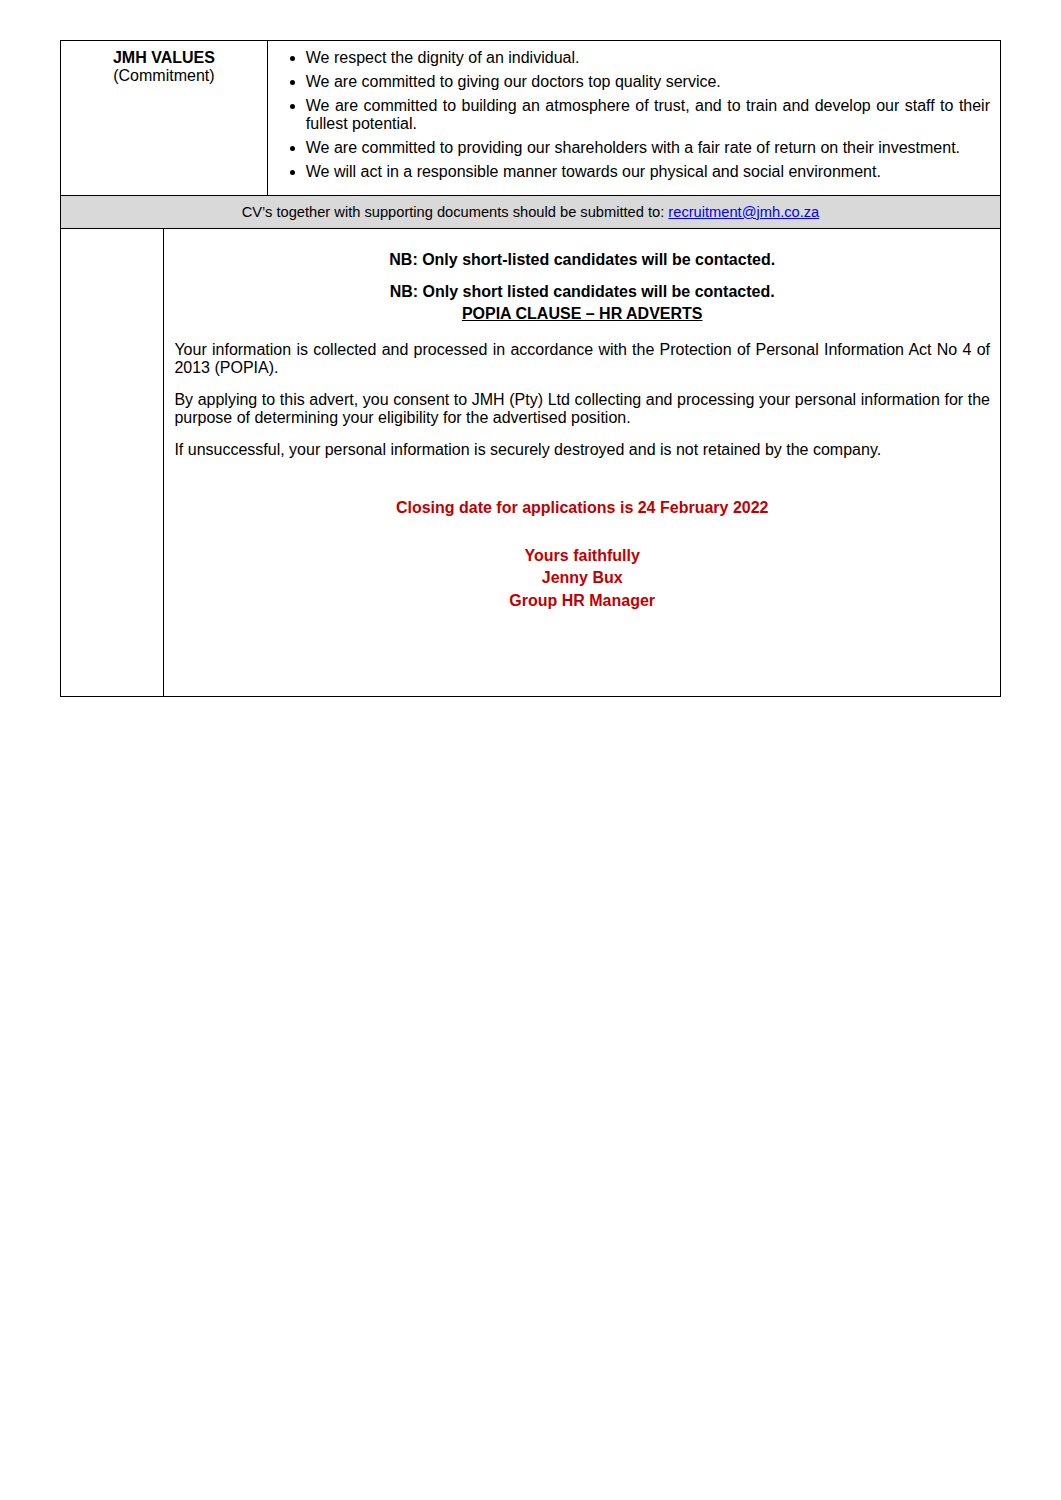| JMH VALUES (Commitment) | We respect the dignity of an individual. We are committed to giving our doctors top quality service. We are committed to building an atmosphere of trust, and to train and develop our staff to their fullest potential. We are committed to providing our shareholders with a fair rate of return on their investment. We will act in a responsible manner towards our physical and social environment. |
| CV’s together with supporting documents should be submitted to: recruitment@jmh.co.za |
| | NB: Only short-listed candidates will be contacted. NB: Only short listed candidates will be contacted. POPIA CLAUSE – HR ADVERTS Your information is collected and processed in accordance with the Protection of Personal Information Act No 4 of 2013 (POPIA). By applying to this advert, you consent to JMH (Pty) Ltd collecting and processing your personal information for the purpose of determining your eligibility for the advertised position. If unsuccessful, your personal information is securely destroyed and is not retained by the company. Closing date for applications is 24 February 2022 Yours faithfully Jenny Bux Group HR Manager |